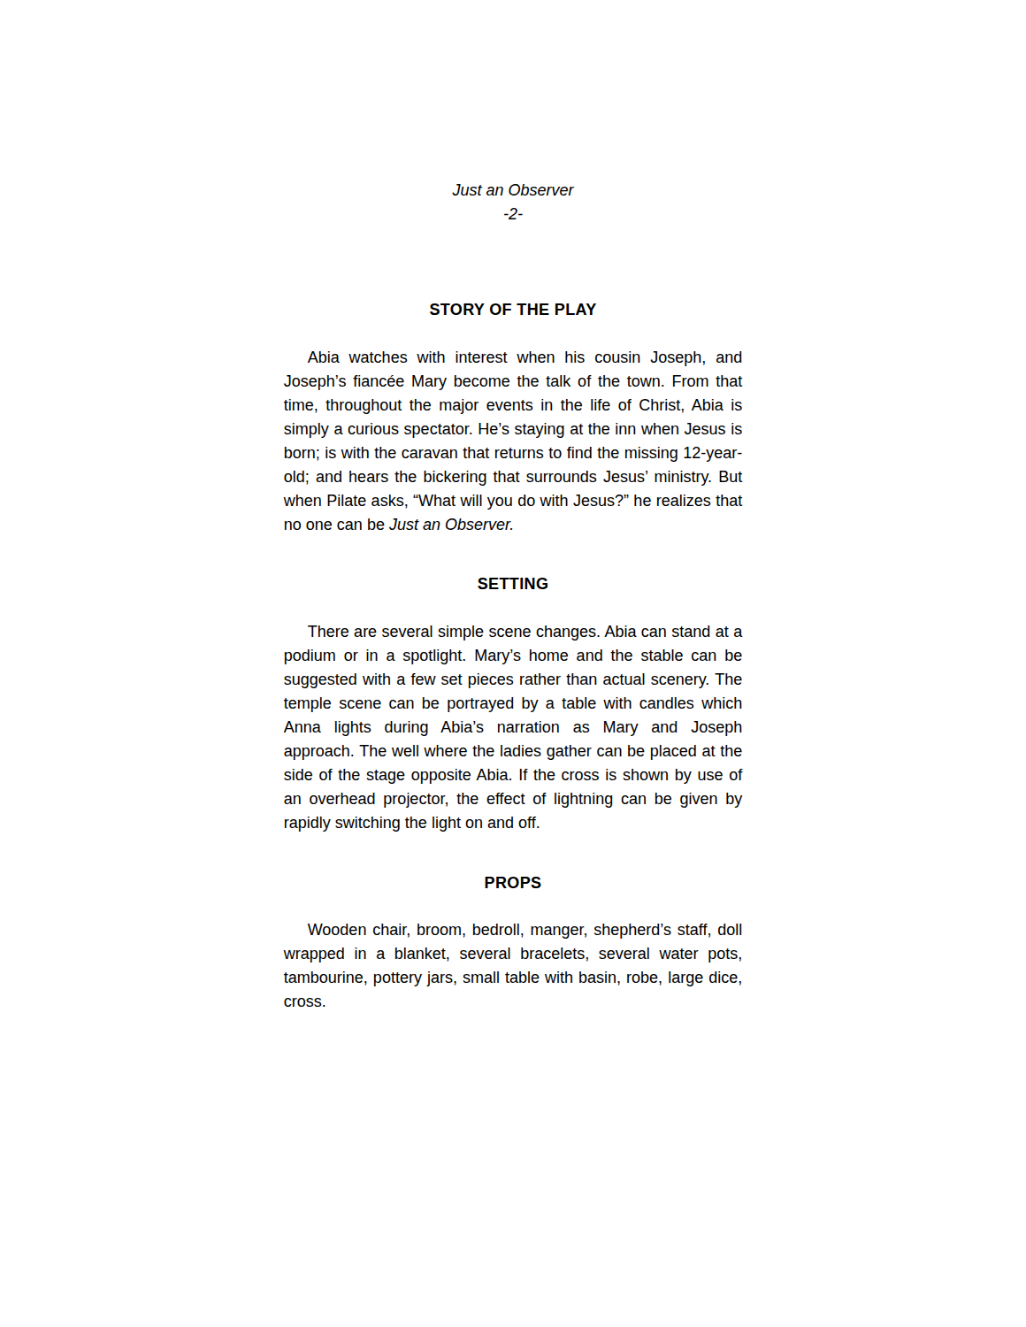Just an Observer
-2-
STORY OF THE PLAY
Abia watches with interest when his cousin Joseph, and Joseph’s fiancée Mary become the talk of the town. From that time, throughout the major events in the life of Christ, Abia is simply a curious spectator. He’s staying at the inn when Jesus is born; is with the caravan that returns to find the missing 12-year-old; and hears the bickering that surrounds Jesus’ ministry. But when Pilate asks, “What will you do with Jesus?” he realizes that no one can be Just an Observer.
SETTING
There are several simple scene changes. Abia can stand at a podium or in a spotlight. Mary’s home and the stable can be suggested with a few set pieces rather than actual scenery. The temple scene can be portrayed by a table with candles which Anna lights during Abia’s narration as Mary and Joseph approach. The well where the ladies gather can be placed at the side of the stage opposite Abia. If the cross is shown by use of an overhead projector, the effect of lightning can be given by rapidly switching the light on and off.
PROPS
Wooden chair, broom, bedroll, manger, shepherd’s staff, doll wrapped in a blanket, several bracelets, several water pots, tambourine, pottery jars, small table with basin, robe, large dice, cross.